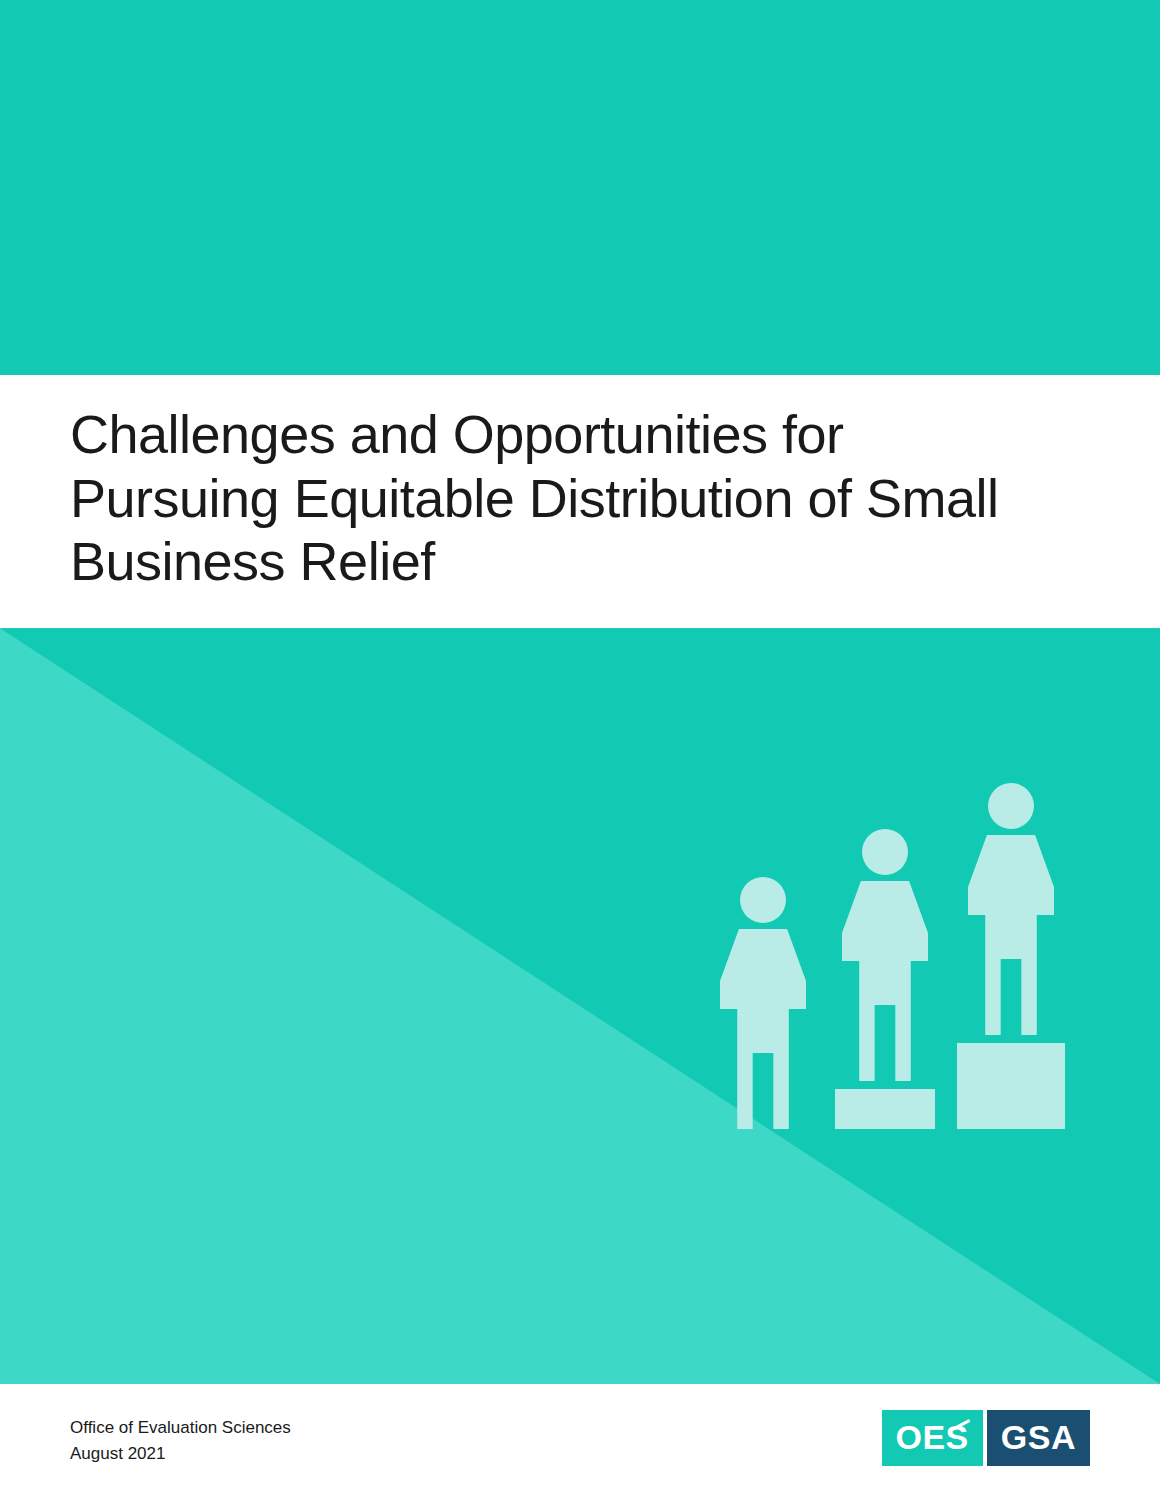Challenges and Opportunities for Pursuing Equitable Distribution of Small Business Relief
Office of Evaluation Sciences
August 2021
OES
GSA